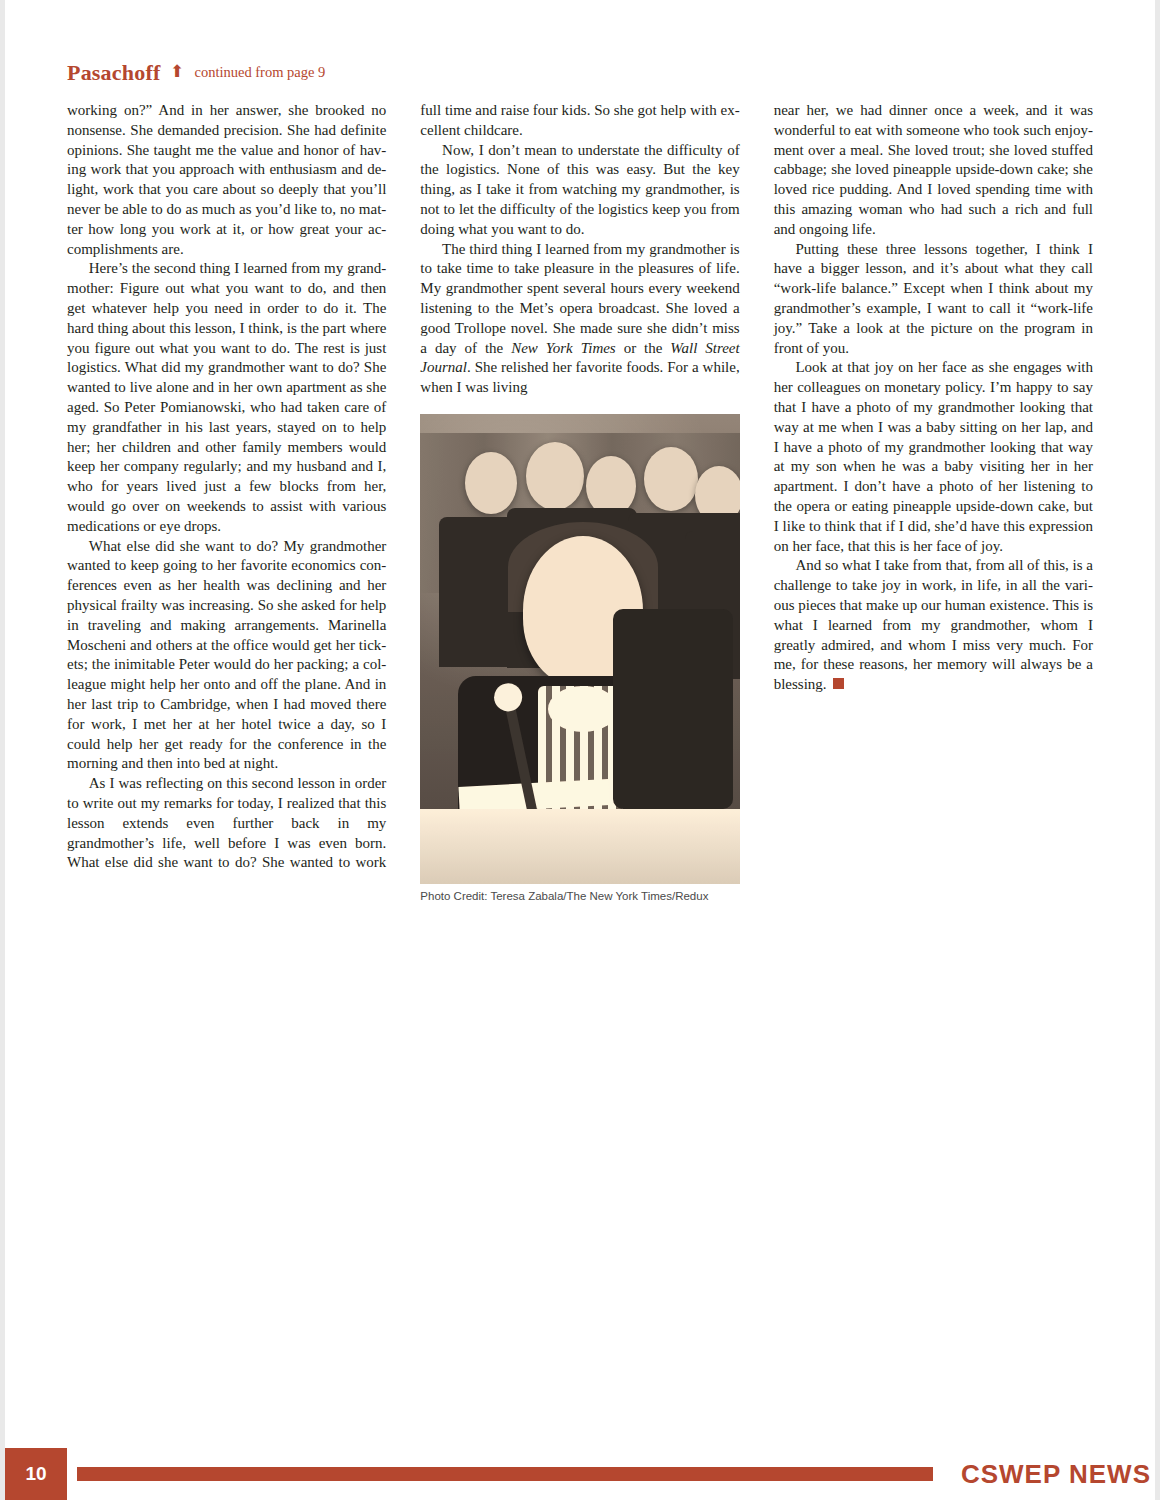Pasachoff ⬆ continued from page 9
working on?” And in her answer, she brooked no nonsense. She demanded precision. She had definite opinions. She taught me the value and honor of having work that you approach with enthusiasm and delight, work that you care about so deeply that you’ll never be able to do as much as you’d like to, no matter how long you work at it, or how great your accomplishments are.
Here’s the second thing I learned from my grandmother: Figure out what you want to do, and then get whatever help you need in order to do it. The hard thing about this lesson, I think, is the part where you figure out what you want to do. The rest is just logistics. What did my grandmother want to do? She wanted to live alone and in her own apartment as she aged. So Peter Pomianowski, who had taken care of my grandfather in his last years, stayed on to help her; her children and other family members would keep her company regularly; and my husband and I, who for years lived just a few blocks from her, would go over on weekends to assist with various medications or eye drops.
What else did she want to do? My grandmother wanted to keep going to her favorite economics conferences even as her health was declining and her physical frailty was increasing. So she asked for help in traveling and making arrangements. Marinella Moscheni and others at the office would get her tickets; the inimitable Peter would do her packing; a colleague might help her onto and off the plane. And in her last trip to Cambridge, when I had moved there for work, I met her at her hotel twice a day, so I could help her get ready for the conference in the morning and then into bed at night.
As I was reflecting on this second lesson in order to write out my remarks for today, I realized that this lesson extends even further back in my grandmother’s life, well before I was even born. What else did she want to do? She wanted to work full time and raise four kids. So she got help with excellent childcare.
Now, I don’t mean to understate the difficulty of the logistics. None of this was easy. But the key thing, as I take it from watching my grandmother, is not to let the difficulty of the logistics keep you from doing what you want to do.
The third thing I learned from my grandmother is to take time to take pleasure in the pleasures of life. My grandmother spent several hours every weekend listening to the Met’s opera broadcast. She loved a good Trollope novel. She made sure she didn’t miss a day of the New York Times or the Wall Street Journal. She relished her favorite foods. For a while, when I was living
Photo Credit: Teresa Zabala/The New York Times/Redux
near her, we had dinner once a week, and it was wonderful to eat with someone who took such enjoyment over a meal. She loved trout; she loved stuffed cabbage; she loved pineapple upside-down cake; she loved rice pudding. And I loved spending time with this amazing woman who had such a rich and full and ongoing life.
Putting these three lessons together, I think I have a bigger lesson, and it’s about what they call “work-life balance.” Except when I think about my grandmother’s example, I want to call it “work-life joy.” Take a look at the picture on the program in front of you.
Look at that joy on her face as she engages with her colleagues on monetary policy. I’m happy to say that I have a photo of my grandmother looking that way at me when I was a baby sitting on her lap, and I have a photo of my grandmother looking that way at my son when he was a baby visiting her in her apartment. I don’t have a photo of her listening to the opera or eating pineapple upside-down cake, but I like to think that if I did, she’d have this expression on her face, that this is her face of joy.
And so what I take from that, from all of this, is a challenge to take joy in work, in life, in all the various pieces that make up our human existence. This is what I learned from my grandmother, whom I greatly admired, and whom I miss very much. For me, for these reasons, her memory will always be a blessing.
10
CSWEP NEWS